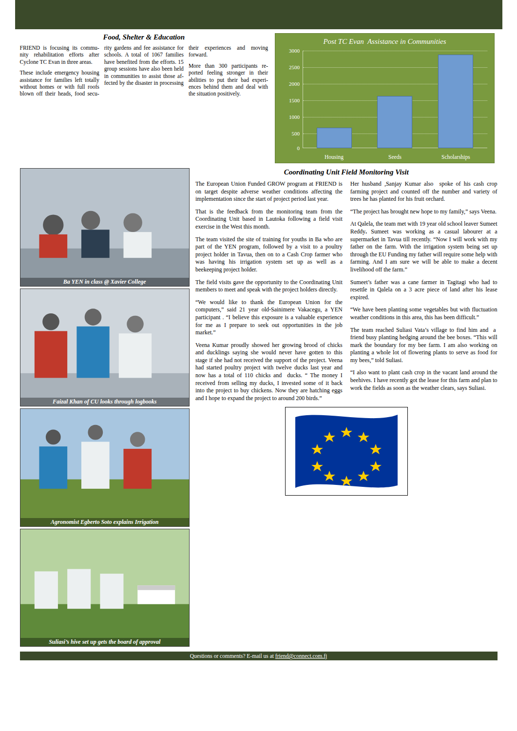Food, Shelter & Education
FRIEND is focusing its community rehabilitation efforts after Cyclone TC Evan in three areas.
These include emergency housing assistance for families left totally without homes or with full roofs blown off their heads, food security gardens and fee assistance for schools. A total of 1067 families have benefited from the efforts. 15 group sessions have also been held in communities to assist those affected by the disaster in processing their experiences and moving forward.
More than 300 participants reported feeling stronger in their abilities to put their bad experiences behind them and deal with the situation positively.
Post TC Evan Assistance in Communities
3000 2500 2000 1500 1000 500 0
Housing Seeds Scholarships
Ba YEN in class @ Xavier College
Faizal Khan of CU looks through logbooks
Agronomist Egberto Soto explains Irrigation
Suliasi’s hive set up gets the board of approval
Coordinating Unit Field Monitoring Visit
The European Union Funded GROW program at FRIEND is on target despite adverse weather conditions affecting the implementation since the start of project period last year.
That is the feedback from the monitoring team from the Coordinating Unit based in Lautoka following a field visit exercise in the West this month.
The team visited the site of training for youths in Ba who are part of the YEN program, followed by a visit to a poultry project holder in Tavua, then on to a Cash Crop farmer who was having his irrigation system set up as well as a beekeeping project holder.
The field visits gave the opportunity to the Coordinating Unit members to meet and speak with the project holders directly.
“We would like to thank the European Union for the computers,” said 21 year old-Sainimere Vakacegu, a YEN participant . “I believe this exposure is a valuable experience for me as I prepare to seek out opportunities in the job market.”
Veena Kumar proudly showed her growing brood of chicks and ducklings saying she would never have gotten to this stage if she had not received the support of the project. Veena had started poultry project with twelve ducks last year and now has a total of 110 chicks and ducks. “ The money I received from selling my ducks, I invested some of it back into the project to buy chickens. Now they are hatching eggs and I hope to expand the project to around 200 birds.”
Her husband ,Sanjay Kumar also spoke of his cash crop farming project and counted off the number and variety of trees he has planted for his fruit orchard.
“The project has brought new hope to my family,” says Veena.
At Qalela, the team met with 19 year old school leaver Sumeet Reddy. Sumeet was working as a casual labourer at a supermarket in Tavua till recently. “Now I will work with my father on the farm. With the irrigation system being set up through the EU Funding my father will require some help with farming. And I am sure we will be able to make a decent livelihood off the farm.”
Sumeet’s father was a cane farmer in Tagitagi who had to resettle in Qalela on a 3 acre piece of land after his lease expired.
“We have been planting some vegetables but with fluctuation weather conditions in this area, this has been difficult.”
The team reached Suliasi Vata’s village to find him and a friend busy planting hedging around the bee boxes. “This will mark the boundary for my bee farm. I am also working on planting a whole lot of flowering plants to serve as food for my bees,” told Suliasi.
“I also want to plant cash crop in the vacant land around the beehives. I have recently got the lease for this farm and plan to work the fields as soon as the weather clears, says Suliasi.
Questions or comments? E-mail us at friend@connect.com.fj